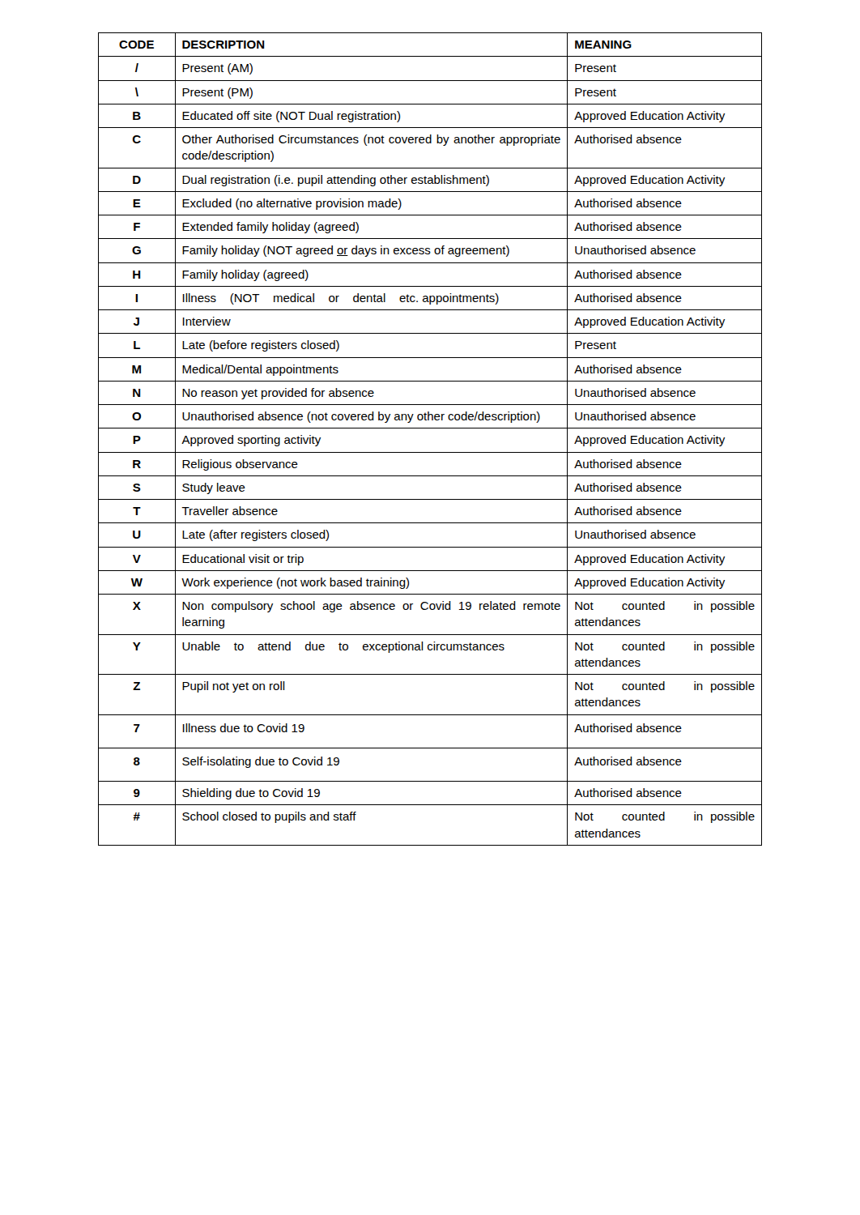| CODE | DESCRIPTION | MEANING |
| --- | --- | --- |
| / | Present (AM) | Present |
| \ | Present (PM) | Present |
| B | Educated off site (NOT Dual registration) | Approved Education Activity |
| C | Other Authorised Circumstances (not covered by another appropriate code/description) | Authorised absence |
| D | Dual registration (i.e. pupil attending other establishment) | Approved Education Activity |
| E | Excluded (no alternative provision made) | Authorised absence |
| F | Extended family holiday (agreed) | Authorised absence |
| G | Family holiday (NOT agreed or days in excess of agreement) | Unauthorised absence |
| H | Family holiday (agreed) | Authorised absence |
| I | Illness (NOT medical or dental etc. appointments) | Authorised absence |
| J | Interview | Approved Education Activity |
| L | Late (before registers closed) | Present |
| M | Medical/Dental appointments | Authorised absence |
| N | No reason yet provided for absence | Unauthorised absence |
| O | Unauthorised absence (not covered by any other code/description) | Unauthorised absence |
| P | Approved sporting activity | Approved Education Activity |
| R | Religious observance | Authorised absence |
| S | Study leave | Authorised absence |
| T | Traveller absence | Authorised absence |
| U | Late (after registers closed) | Unauthorised absence |
| V | Educational visit or trip | Approved Education Activity |
| W | Work experience (not work based training) | Approved Education Activity |
| X | Non compulsory school age absence or Covid 19 related remote learning | Not counted in possible attendances |
| Y | Unable to attend due to exceptional circumstances | Not counted in possible attendances |
| Z | Pupil not yet on roll | Not counted in possible attendances |
| 7 | Illness due to Covid 19 | Authorised absence |
| 8 | Self-isolating due to Covid 19 | Authorised absence |
| 9 | Shielding due to Covid 19 | Authorised absence |
| # | School closed to pupils and staff | Not counted in possible attendances |